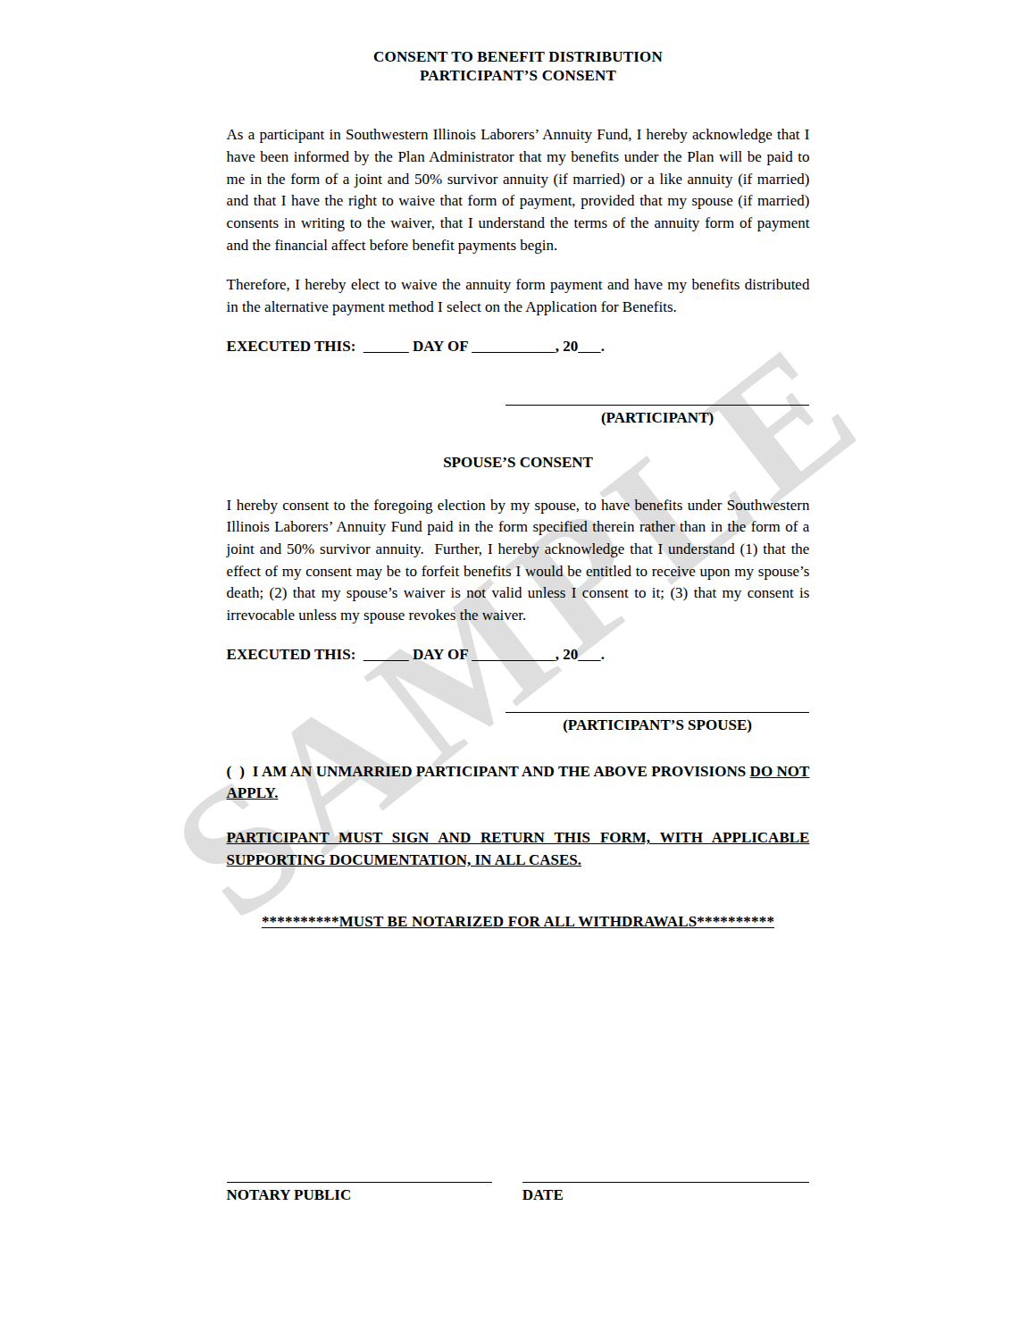SAMPLE
CONSENT TO BENEFIT DISTRIBUTION
PARTICIPANT’S CONSENT
As a participant in Southwestern Illinois Laborers’ Annuity Fund, I hereby acknowledge that I have been informed by the Plan Administrator that my benefits under the Plan will be paid to me in the form of a joint and 50% survivor annuity (if married) or a like annuity (if married) and that I have the right to waive that form of payment, provided that my spouse (if married) consents in writing to the waiver, that I understand the terms of the annuity form of payment and the financial affect before benefit payments begin.
Therefore, I hereby elect to waive the annuity form payment and have my benefits distributed in the alternative payment method I select on the Application for Benefits.
EXECUTED THIS: DAY OF , 20 .
(PARTICIPANT)
SPOUSE’S CONSENT
I hereby consent to the foregoing election by my spouse, to have benefits under Southwestern Illinois Laborers’ Annuity Fund paid in the form specified therein rather than in the form of a joint and 50% survivor annuity. Further, I hereby acknowledge that I understand (1) that the effect of my consent may be to forfeit benefits I would be entitled to receive upon my spouse’s death; (2) that my spouse’s waiver is not valid unless I consent to it; (3) that my consent is irrevocable unless my spouse revokes the waiver.
EXECUTED THIS: DAY OF , 20 .
(PARTICIPANT’S SPOUSE)
( ) I AM AN UNMARRIED PARTICIPANT AND THE ABOVE PROVISIONS DO NOT APPLY.
PARTICIPANT MUST SIGN AND RETURN THIS FORM, WITH APPLICABLE SUPPORTING DOCUMENTATION, IN ALL CASES.
**********MUST BE NOTARIZED FOR ALL WITHDRAWALS**********
NOTARY PUBLIC
DATE